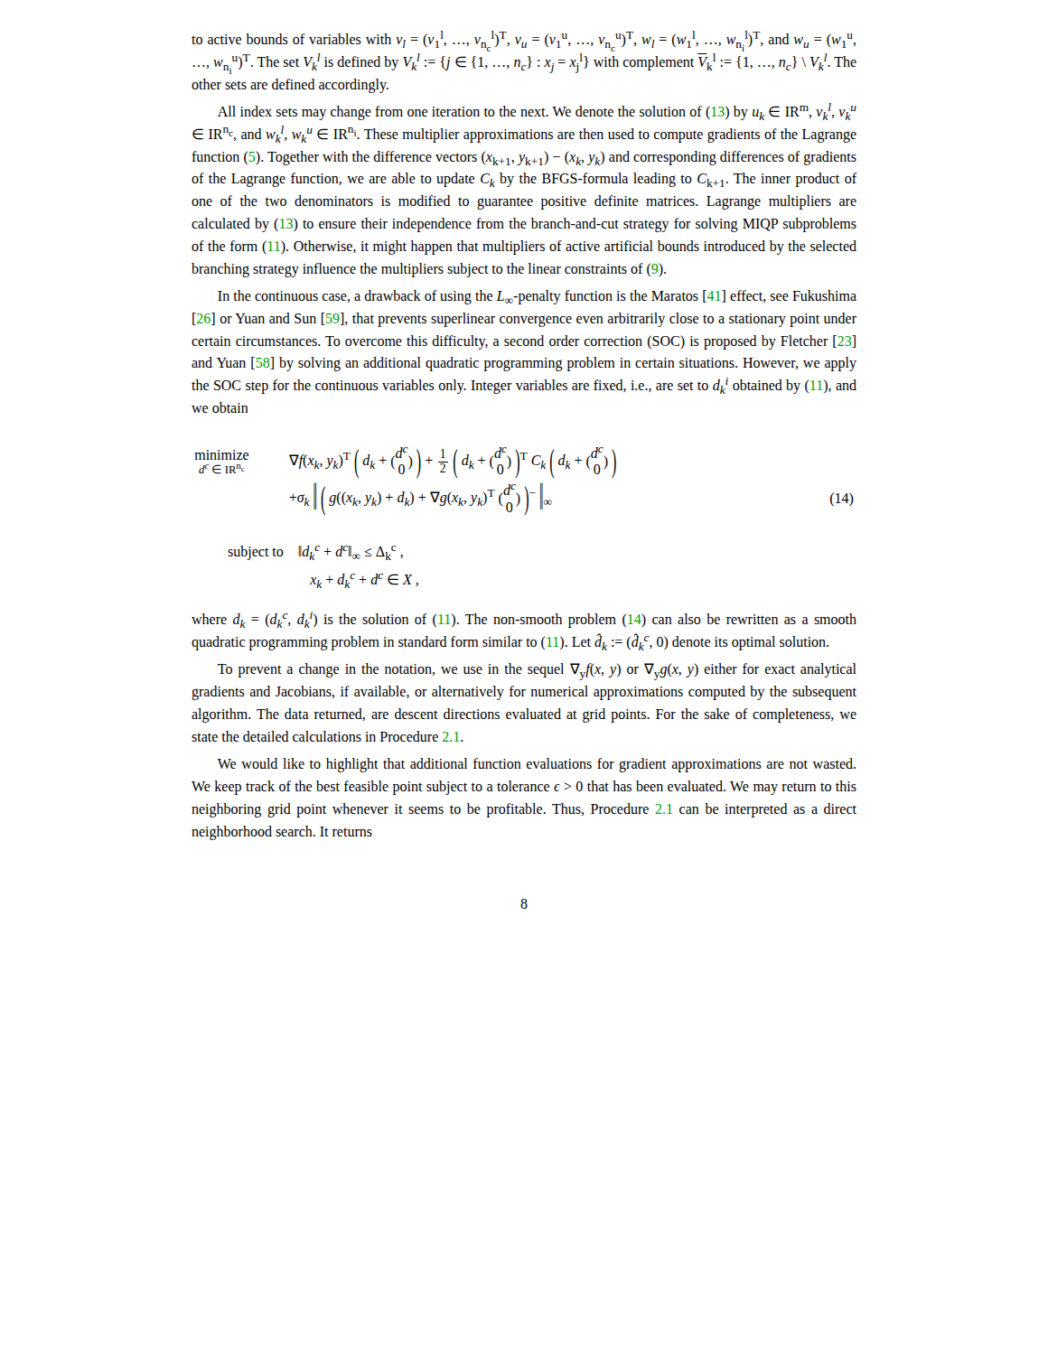to active bounds of variables with vl = (v1l, …, vncl)T, vu = (v1u, …, vncu)T, wl = (w1l, …, wnil)T, and wu = (w1u, …, wniu)T. The set Vkl is defined by Vkl := {j ∈ {1, …, nc} : xj = xjl} with complement Vkl := {1, …, nc} \ Vkl. The other sets are defined accordingly.
All index sets may change from one iteration to the next. We denote the solution of (13) by uk ∈ IRm, vkl, vku ∈ IRnc, and wkl, wku ∈ IRni. These multiplier approximations are then used to compute gradients of the Lagrange function (5). Together with the difference vectors (xk+1, yk+1) − (xk, yk) and corresponding differences of gradients of the Lagrange function, we are able to update Ck by the BFGS-formula leading to Ck+1. The inner product of one of the two denominators is modified to guarantee positive definite matrices. Lagrange multipliers are calculated by (13) to ensure their independence from the branch-and-cut strategy for solving MIQP subproblems of the form (11). Otherwise, it might happen that multipliers of active artificial bounds introduced by the selected branching strategy influence the multipliers subject to the linear constraints of (9).
In the continuous case, a drawback of using the L∞-penalty function is the Maratos [41] effect, see Fukushima [26] or Yuan and Sun [59], that prevents superlinear convergence even arbitrarily close to a stationary point under certain circumstances. To overcome this difficulty, a second order correction (SOC) is proposed by Fletcher [23] and Yuan [58] by solving an additional quadratic programming problem in certain situations. However, we apply the SOC step for the continuous variables only. Integer variables are fixed, i.e., are set to dki obtained by (11), and we obtain
| minimize d c ∈ IR n c | ∇ f ( x k , y k ) T ( d k + ( d c 0 ) ) + 1 2 ( d k + ( d c 0 ) ) T C k ( d k + ( d c 0 ) ) | |
| | + σ k ‖ ( g (( x k , y k ) + d k ) + ∇ g ( x k , y k ) T ( d c 0 ) ) − ‖ ∞ | (14) |
subject to ‖dkc + dc‖∞ ≤ Δkc ,
xk + dkc + dc ∈ X ,
where dk = (dkc, dki) is the solution of (11). The non-smooth problem (14) can also be rewritten as a smooth quadratic programming problem in standard form similar to (11). Let d̂k := (d̂kc, 0) denote its optimal solution.
To prevent a change in the notation, we use in the sequel ∇yf(x, y) or ∇yg(x, y) either for exact analytical gradients and Jacobians, if available, or alternatively for numerical approximations computed by the subsequent algorithm. The data returned, are descent directions evaluated at grid points. For the sake of completeness, we state the detailed calculations in Procedure 2.1.
We would like to highlight that additional function evaluations for gradient approximations are not wasted. We keep track of the best feasible point subject to a tolerance ϵ > 0 that has been evaluated. We may return to this neighboring grid point whenever it seems to be profitable. Thus, Procedure 2.1 can be interpreted as a direct neighborhood search. It returns
8